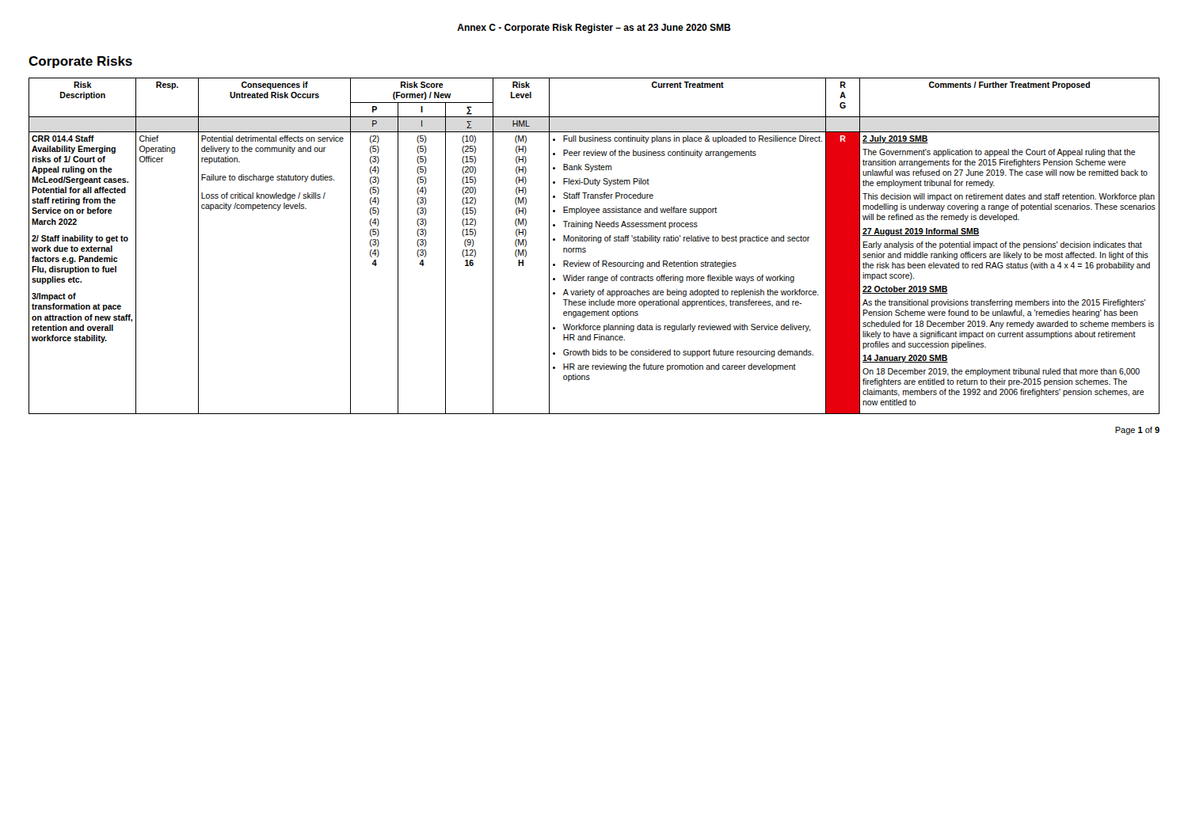Annex C - Corporate Risk Register – as at 23 June 2020 SMB
Corporate Risks
| Risk Description | Resp. | Consequences if Untreated Risk Occurs | Risk Score (Former) / New | Risk Level | Current Treatment | R A G | Comments / Further Treatment Proposed |
| --- | --- | --- | --- | --- | --- | --- | --- |
| P | I | ∑ |
| | | | P | I | ∑ | HML | | | |
| CRR 014.4 Staff Availability Emerging risks of 1/ Court of Appeal ruling on the McLeod/Sergeant cases. Potential for all affected staff retiring from the Service on or before March 2022 2/ Staff inability to get to work due to external factors e.g. Pandemic Flu, disruption to fuel supplies etc. 3/Impact of transformation at pace on attraction of new staff, retention and overall workforce stability. | Chief Operating Officer | Potential detrimental effects on service delivery to the community and our reputation. Failure to discharge statutory duties. Loss of critical knowledge / skills / capacity /competency levels. | (2) (5) (3) (4) (3) (5) (4) (5) (4) (5) (3) (4) 4 | (5) (5) (5) (5) (5) (4) (3) (3) (3) (3) (3) (3) 4 | (10) (25) (15) (20) (15) (20) (12) (15) (12) (15) (9) (12) 16 | (M) (H) (H) (H) (H) (H) (M) (H) (M) (H) (M) (M) H | Full business continuity plans in place & uploaded to Resilience Direct. Peer review of the business continuity arrangements Bank System Flexi-Duty System Pilot Staff Transfer Procedure Employee assistance and welfare support Training Needs Assessment process Monitoring of staff 'stability ratio' relative to best practice and sector norms Review of Resourcing and Retention strategies Wider range of contracts offering more flexible ways of working A variety of approaches are being adopted to replenish the workforce. These include more operational apprentices, transferees, and re-engagement options Workforce planning data is regularly reviewed with Service delivery, HR and Finance. Growth bids to be considered to support future resourcing demands. HR are reviewing the future promotion and career development options | R | 2 July 2019 SMB The Government's application to appeal the Court of Appeal ruling that the transition arrangements for the 2015 Firefighters Pension Scheme were unlawful was refused on 27 June 2019. The case will now be remitted back to the employment tribunal for remedy. This decision will impact on retirement dates and staff retention. Workforce plan modelling is underway covering a range of potential scenarios. These scenarios will be refined as the remedy is developed. 27 August 2019 Informal SMB Early analysis of the potential impact of the pensions' decision indicates that senior and middle ranking officers are likely to be most affected. In light of this the risk has been elevated to red RAG status (with a 4 x 4 = 16 probability and impact score). 22 October 2019 SMB As the transitional provisions transferring members into the 2015 Firefighters' Pension Scheme were found to be unlawful, a 'remedies hearing' has been scheduled for 18 December 2019. Any remedy awarded to scheme members is likely to have a significant impact on current assumptions about retirement profiles and succession pipelines. 14 January 2020 SMB On 18 December 2019, the employment tribunal ruled that more than 6,000 firefighters are entitled to return to their pre-2015 pension schemes. The claimants, members of the 1992 and 2006 firefighters' pension schemes, are now entitled to |
Page 1 of 9